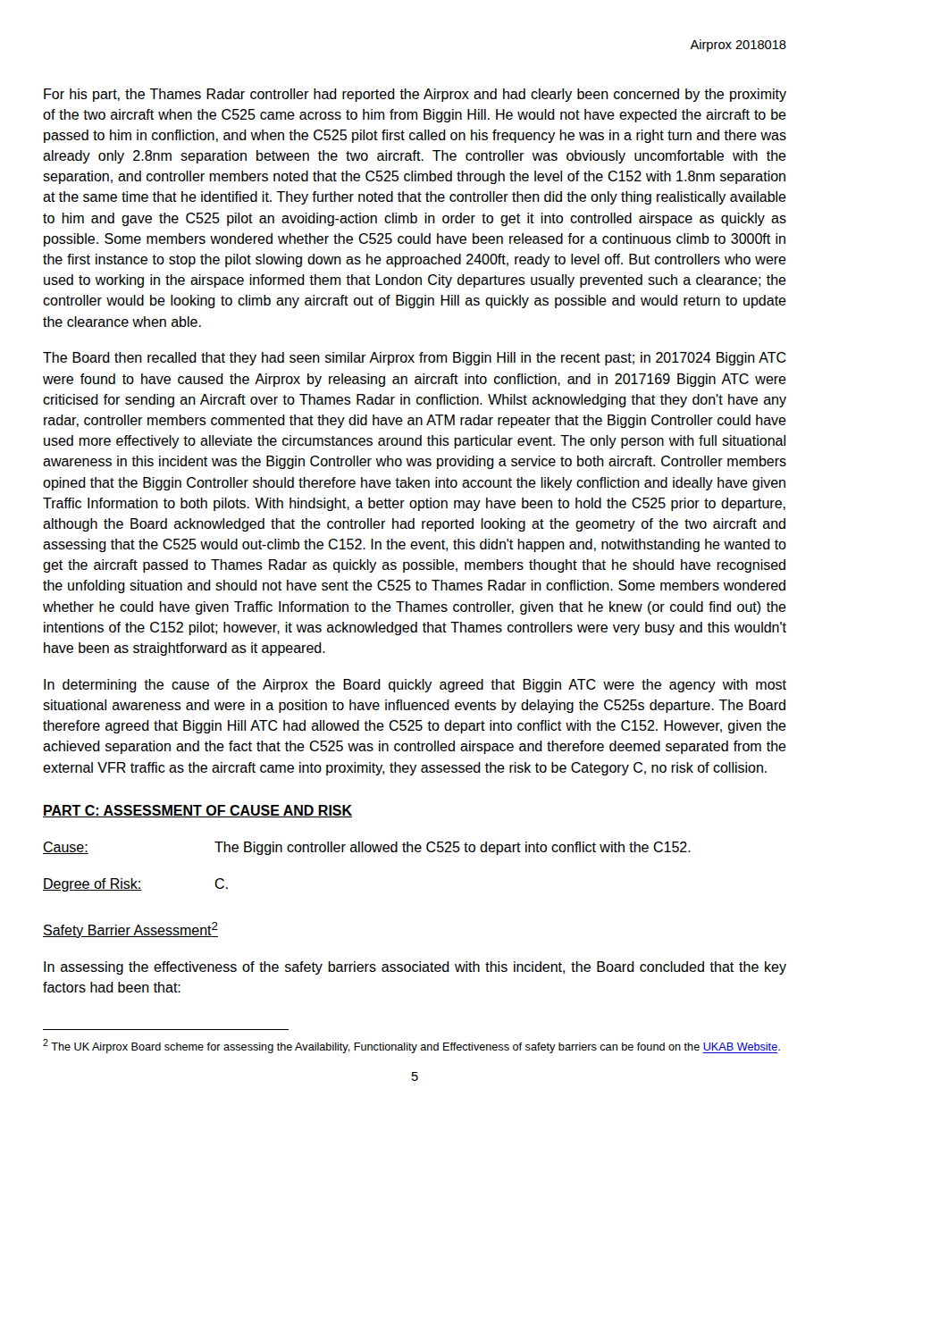Airprox 2018018
For his part, the Thames Radar controller had reported the Airprox and had clearly been concerned by the proximity of the two aircraft when the C525 came across to him from Biggin Hill. He would not have expected the aircraft to be passed to him in confliction, and when the C525 pilot first called on his frequency he was in a right turn and there was already only 2.8nm separation between the two aircraft. The controller was obviously uncomfortable with the separation, and controller members noted that the C525 climbed through the level of the C152 with 1.8nm separation at the same time that he identified it. They further noted that the controller then did the only thing realistically available to him and gave the C525 pilot an avoiding-action climb in order to get it into controlled airspace as quickly as possible. Some members wondered whether the C525 could have been released for a continuous climb to 3000ft in the first instance to stop the pilot slowing down as he approached 2400ft, ready to level off. But controllers who were used to working in the airspace informed them that London City departures usually prevented such a clearance; the controller would be looking to climb any aircraft out of Biggin Hill as quickly as possible and would return to update the clearance when able.
The Board then recalled that they had seen similar Airprox from Biggin Hill in the recent past; in 2017024 Biggin ATC were found to have caused the Airprox by releasing an aircraft into confliction, and in 2017169 Biggin ATC were criticised for sending an Aircraft over to Thames Radar in confliction. Whilst acknowledging that they don't have any radar, controller members commented that they did have an ATM radar repeater that the Biggin Controller could have used more effectively to alleviate the circumstances around this particular event. The only person with full situational awareness in this incident was the Biggin Controller who was providing a service to both aircraft. Controller members opined that the Biggin Controller should therefore have taken into account the likely confliction and ideally have given Traffic Information to both pilots. With hindsight, a better option may have been to hold the C525 prior to departure, although the Board acknowledged that the controller had reported looking at the geometry of the two aircraft and assessing that the C525 would out-climb the C152. In the event, this didn't happen and, notwithstanding he wanted to get the aircraft passed to Thames Radar as quickly as possible, members thought that he should have recognised the unfolding situation and should not have sent the C525 to Thames Radar in confliction. Some members wondered whether he could have given Traffic Information to the Thames controller, given that he knew (or could find out) the intentions of the C152 pilot; however, it was acknowledged that Thames controllers were very busy and this wouldn't have been as straightforward as it appeared.
In determining the cause of the Airprox the Board quickly agreed that Biggin ATC were the agency with most situational awareness and were in a position to have influenced events by delaying the C525s departure. The Board therefore agreed that Biggin Hill ATC had allowed the C525 to depart into conflict with the C152. However, given the achieved separation and the fact that the C525 was in controlled airspace and therefore deemed separated from the external VFR traffic as the aircraft came into proximity, they assessed the risk to be Category C, no risk of collision.
PART C: ASSESSMENT OF CAUSE AND RISK
Cause:
The Biggin controller allowed the C525 to depart into conflict with the C152.
Degree of Risk:
C.
Safety Barrier Assessment2
In assessing the effectiveness of the safety barriers associated with this incident, the Board concluded that the key factors had been that:
2 The UK Airprox Board scheme for assessing the Availability, Functionality and Effectiveness of safety barriers can be found on the UKAB Website.
5